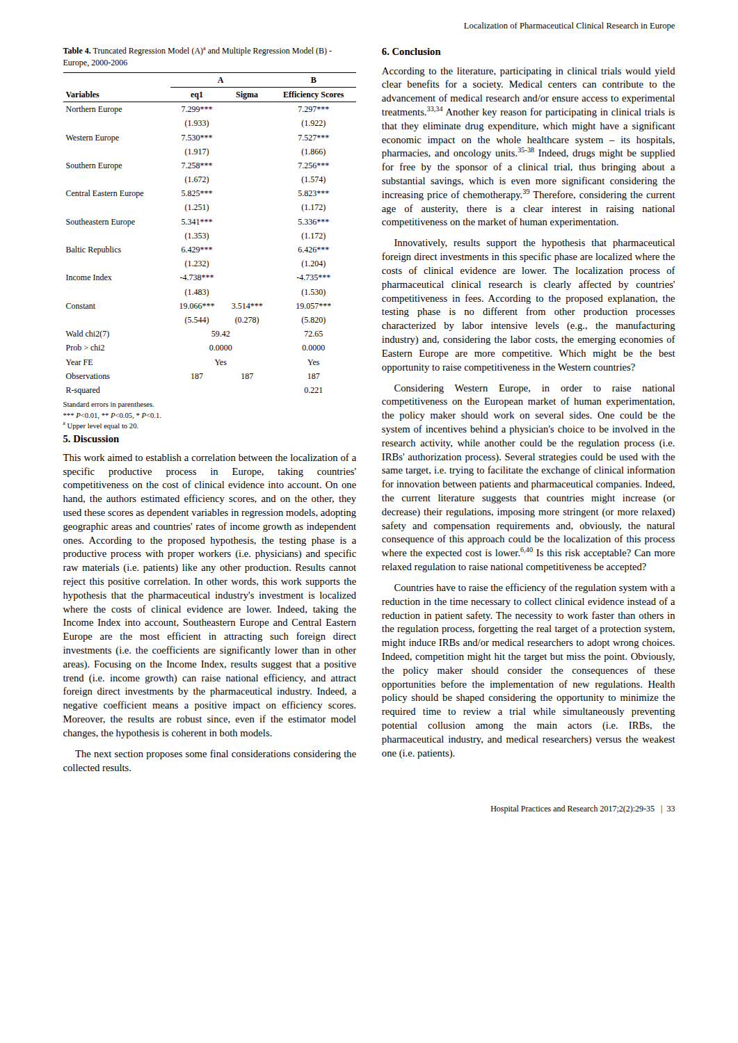Localization of Pharmaceutical Clinical Research in Europe
Table 4. Truncated Regression Model (A)a and Multiple Regression Model (B) - Europe, 2000-2006
| Variables | A | B |
| --- | --- | --- |
| eq1 | Sigma | Efficiency Scores |
| Northern Europe | 7.299*** | | 7.297*** |
| | (1.933) | | (1.922) |
| Western Europe | 7.530*** | | 7.527*** |
| | (1.917) | | (1.866) |
| Southern Europe | 7.258*** | | 7.256*** |
| | (1.672) | | (1.574) |
| Central Eastern Europe | 5.825*** | | 5.823*** |
| | (1.251) | | (1.172) |
| Southeastern Europe | 5.341*** | | 5.336*** |
| | (1.353) | | (1.172) |
| Baltic Republics | 6.429*** | | 6.426*** |
| | (1.232) | | (1.204) |
| Income Index | -4.738*** | | -4.735*** |
| | (1.483) | | (1.530) |
| Constant | 19.066*** | 3.514*** | 19.057*** |
| | (5.544) | (0.278) | (5.820) |
| Wald chi2(7) | 59.42 | 72.65 |
| Prob > chi2 | 0.0000 | 0.0000 |
| Year FE | Yes | Yes |
| Observations | 187 | 187 | 187 |
| R-squared | | | 0.221 |
Standard errors in parentheses.
*** P<0.01, ** P<0.05, * P<0.1.
a Upper level equal to 20.
5. Discussion
This work aimed to establish a correlation between the localization of a specific productive process in Europe, taking countries' competitiveness on the cost of clinical evidence into account. On one hand, the authors estimated efficiency scores, and on the other, they used these scores as dependent variables in regression models, adopting geographic areas and countries' rates of income growth as independent ones. According to the proposed hypothesis, the testing phase is a productive process with proper workers (i.e. physicians) and specific raw materials (i.e. patients) like any other production. Results cannot reject this positive correlation. In other words, this work supports the hypothesis that the pharmaceutical industry's investment is localized where the costs of clinical evidence are lower. Indeed, taking the Income Index into account, Southeastern Europe and Central Eastern Europe are the most efficient in attracting such foreign direct investments (i.e. the coefficients are significantly lower than in other areas). Focusing on the Income Index, results suggest that a positive trend (i.e. income growth) can raise national efficiency, and attract foreign direct investments by the pharmaceutical industry. Indeed, a negative coefficient means a positive impact on efficiency scores. Moreover, the results are robust since, even if the estimator model changes, the hypothesis is coherent in both models.
The next section proposes some final considerations considering the collected results.
6. Conclusion
According to the literature, participating in clinical trials would yield clear benefits for a society. Medical centers can contribute to the advancement of medical research and/or ensure access to experimental treatments.33,34 Another key reason for participating in clinical trials is that they eliminate drug expenditure, which might have a significant economic impact on the whole healthcare system – its hospitals, pharmacies, and oncology units.35-38 Indeed, drugs might be supplied for free by the sponsor of a clinical trial, thus bringing about a substantial savings, which is even more significant considering the increasing price of chemotherapy.39 Therefore, considering the current age of austerity, there is a clear interest in raising national competitiveness on the market of human experimentation.
Innovatively, results support the hypothesis that pharmaceutical foreign direct investments in this specific phase are localized where the costs of clinical evidence are lower. The localization process of pharmaceutical clinical research is clearly affected by countries' competitiveness in fees. According to the proposed explanation, the testing phase is no different from other production processes characterized by labor intensive levels (e.g., the manufacturing industry) and, considering the labor costs, the emerging economies of Eastern Europe are more competitive. Which might be the best opportunity to raise competitiveness in the Western countries?
Considering Western Europe, in order to raise national competitiveness on the European market of human experimentation, the policy maker should work on several sides. One could be the system of incentives behind a physician's choice to be involved in the research activity, while another could be the regulation process (i.e. IRBs' authorization process). Several strategies could be used with the same target, i.e. trying to facilitate the exchange of clinical information for innovation between patients and pharmaceutical companies. Indeed, the current literature suggests that countries might increase (or decrease) their regulations, imposing more stringent (or more relaxed) safety and compensation requirements and, obviously, the natural consequence of this approach could be the localization of this process where the expected cost is lower.6,40 Is this risk acceptable? Can more relaxed regulation to raise national competitiveness be accepted?
Countries have to raise the efficiency of the regulation system with a reduction in the time necessary to collect clinical evidence instead of a reduction in patient safety. The necessity to work faster than others in the regulation process, forgetting the real target of a protection system, might induce IRBs and/or medical researchers to adopt wrong choices. Indeed, competition might hit the target but miss the point. Obviously, the policy maker should consider the consequences of these opportunities before the implementation of new regulations. Health policy should be shaped considering the opportunity to minimize the required time to review a trial while simultaneously preventing potential collusion among the main actors (i.e. IRBs, the pharmaceutical industry, and medical researchers) versus the weakest one (i.e. patients).
Hospital Practices and Research 2017;2(2):29-35 | 33